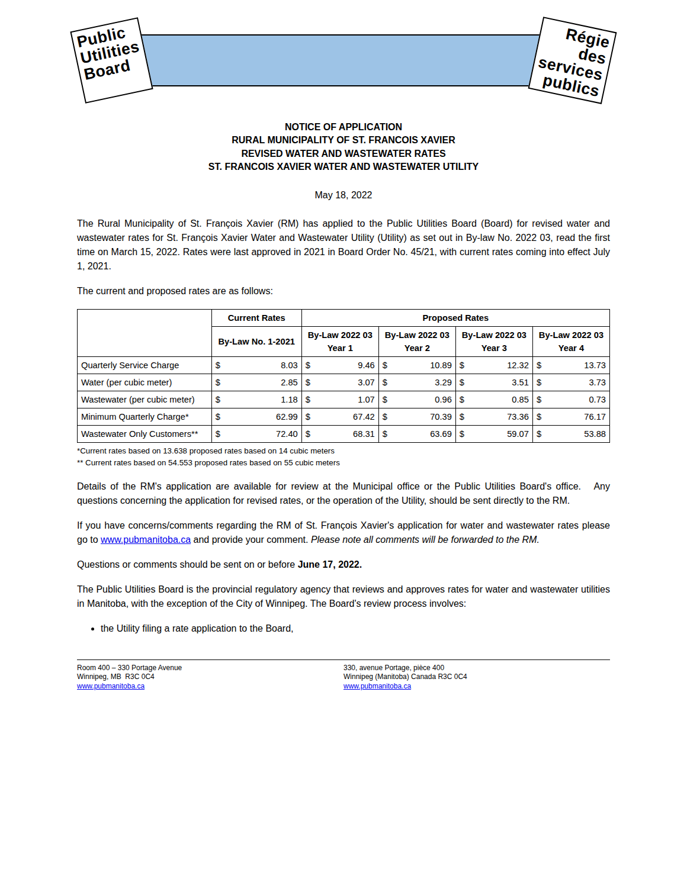Public
Utilities
Board
Régie
des
services
publics
NOTICE OF APPLICATION
RURAL MUNICIPALITY OF ST. FRANCOIS XAVIER
REVISED WATER AND WASTEWATER RATES
ST. FRANCOIS XAVIER WATER AND WASTEWATER UTILITY
May 18, 2022
The Rural Municipality of St. François Xavier (RM) has applied to the Public Utilities Board (Board) for revised water and wastewater rates for St. François Xavier Water and Wastewater Utility (Utility) as set out in By-law No. 2022 03, read the first time on March 15, 2022. Rates were last approved in 2021 in Board Order No. 45/21, with current rates coming into effect July 1, 2021.
The current and proposed rates are as follows:
| | Current Rates | Proposed Rates |
| --- | --- | --- |
| By-Law No. 1-2021 | By-Law 2022 03 Year 1 | By-Law 2022 03 Year 2 | By-Law 2022 03 Year 3 | By-Law 2022 03 Year 4 |
| Quarterly Service Charge | $ | 8.03 | $ | 9.46 | $ | 10.89 | $ | 12.32 | $ | 13.73 |
| Water (per cubic meter) | $ | 2.85 | $ | 3.07 | $ | 3.29 | $ | 3.51 | $ | 3.73 |
| Wastewater (per cubic meter) | $ | 1.18 | $ | 1.07 | $ | 0.96 | $ | 0.85 | $ | 0.73 |
| Minimum Quarterly Charge* | $ | 62.99 | $ | 67.42 | $ | 70.39 | $ | 73.36 | $ | 76.17 |
| Wastewater Only Customers** | $ | 72.40 | $ | 68.31 | $ | 63.69 | $ | 59.07 | $ | 53.88 |
*Current rates based on 13.638 proposed rates based on 14 cubic meters
** Current rates based on 54.553 proposed rates based on 55 cubic meters
Details of the RM's application are available for review at the Municipal office or the Public Utilities Board's office. Any questions concerning the application for revised rates, or the operation of the Utility, should be sent directly to the RM.
If you have concerns/comments regarding the RM of St. François Xavier's application for water and wastewater rates please go to www.pubmanitoba.ca and provide your comment. Please note all comments will be forwarded to the RM.
Questions or comments should be sent on or before June 17, 2022.
The Public Utilities Board is the provincial regulatory agency that reviews and approves rates for water and wastewater utilities in Manitoba, with the exception of the City of Winnipeg. The Board's review process involves:
the Utility filing a rate application to the Board,
Room 400 – 330 Portage Avenue
Winnipeg, MB R3C 0C4
www.pubmanitoba.ca
330, avenue Portage, pièce 400
Winnipeg (Manitoba) Canada R3C 0C4
www.pubmanitoba.ca